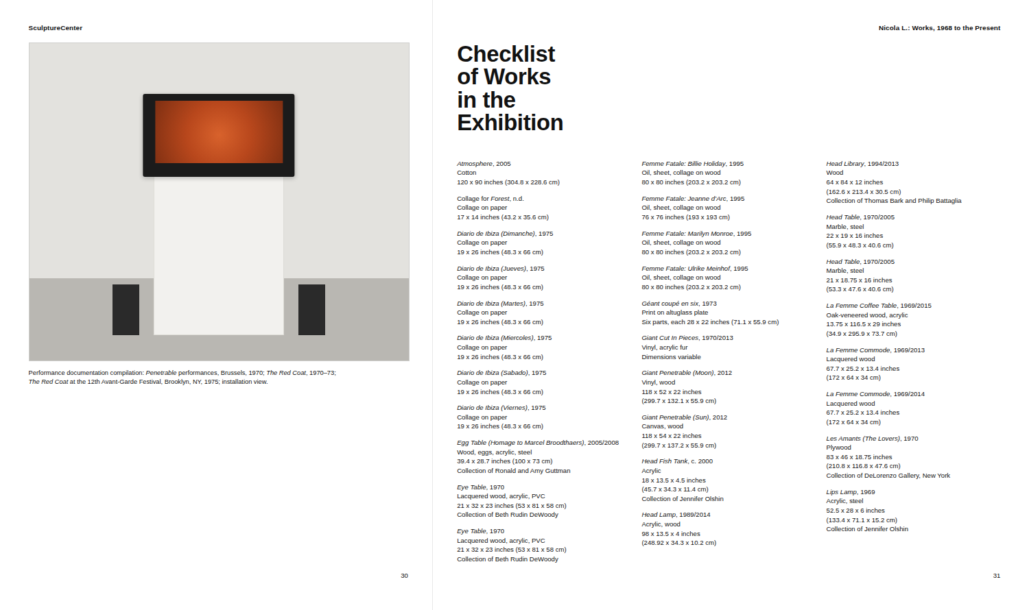SculptureCenter
Performance documentation compilation: Penetrable performances, Brussels, 1970; The Red Coat, 1970–73;
The Red Coat at the 12th Avant-Garde Festival, Brooklyn, NY, 1975; installation view.
30
Nicola L.: Works, 1968 to the Present
Checklist
of Works
in the
Exhibition
Atmosphere, 2005
Cotton
120 x 90 inches (304.8 x 228.6 cm)
Collage for Forest, n.d.
Collage on paper
17 x 14 inches (43.2 x 35.6 cm)
Diario de Ibiza (Dimanche), 1975
Collage on paper
19 x 26 inches (48.3 x 66 cm)
Diario de Ibiza (Jueves), 1975
Collage on paper
19 x 26 inches (48.3 x 66 cm)
Diario de Ibiza (Martes), 1975
Collage on paper
19 x 26 inches (48.3 x 66 cm)
Diario de Ibiza (Miercoles), 1975
Collage on paper
19 x 26 inches (48.3 x 66 cm)
Diario de Ibiza (Sabado), 1975
Collage on paper
19 x 26 inches (48.3 x 66 cm)
Diario de Ibiza (Viernes), 1975
Collage on paper
19 x 26 inches (48.3 x 66 cm)
Egg Table (Homage to Marcel Broodthaers), 2005/2008
Wood, eggs, acrylic, steel
39.4 x 28.7 inches (100 x 73 cm)
Collection of Ronald and Amy Guttman
Eye Table, 1970
Lacquered wood, acrylic, PVC
21 x 32 x 23 inches (53 x 81 x 58 cm)
Collection of Beth Rudin DeWoody
Eye Table, 1970
Lacquered wood, acrylic, PVC
21 x 32 x 23 inches (53 x 81 x 58 cm)
Collection of Beth Rudin DeWoody
Femme Fatale: Billie Holiday, 1995
Oil, sheet, collage on wood
80 x 80 inches (203.2 x 203.2 cm)
Femme Fatale: Jeanne d’Arc, 1995
Oil, sheet, collage on wood
76 x 76 inches (193 x 193 cm)
Femme Fatale: Marilyn Monroe, 1995
Oil, sheet, collage on wood
80 x 80 inches (203.2 x 203.2 cm)
Femme Fatale: Ulrike Meinhof, 1995
Oil, sheet, collage on wood
80 x 80 inches (203.2 x 203.2 cm)
Géant coupé en six, 1973
Print on altuglass plate
Six parts, each 28 x 22 inches (71.1 x 55.9 cm)
Giant Cut In Pieces, 1970/2013
Vinyl, acrylic fur
Dimensions variable
Giant Penetrable (Moon), 2012
Vinyl, wood
118 x 52 x 22 inches
(299.7 x 132.1 x 55.9 cm)
Giant Penetrable (Sun), 2012
Canvas, wood
118 x 54 x 22 inches
(299.7 x 137.2 x 55.9 cm)
Head Fish Tank, c. 2000
Acrylic
18 x 13.5 x 4.5 inches
(45.7 x 34.3 x 11.4 cm)
Collection of Jennifer Olshin
Head Lamp, 1989/2014
Acrylic, wood
98 x 13.5 x 4 inches
(248.92 x 34.3 x 10.2 cm)
Head Library, 1994/2013
Wood
64 x 84 x 12 inches
(162.6 x 213.4 x 30.5 cm)
Collection of Thomas Bark and Philip Battaglia
Head Table, 1970/2005
Marble, steel
22 x 19 x 16 inches
(55.9 x 48.3 x 40.6 cm)
Head Table, 1970/2005
Marble, steel
21 x 18.75 x 16 inches
(53.3 x 47.6 x 40.6 cm)
La Femme Coffee Table, 1969/2015
Oak-veneered wood, acrylic
13.75 x 116.5 x 29 inches
(34.9 x 295.9 x 73.7 cm)
La Femme Commode, 1969/2013
Lacquered wood
67.7 x 25.2 x 13.4 inches
(172 x 64 x 34 cm)
La Femme Commode, 1969/2014
Lacquered wood
67.7 x 25.2 x 13.4 inches
(172 x 64 x 34 cm)
Les Amants (The Lovers), 1970
Plywood
83 x 46 x 18.75 inches
(210.8 x 116.8 x 47.6 cm)
Collection of DeLorenzo Gallery, New York
Lips Lamp, 1969
Acrylic, steel
52.5 x 28 x 6 inches
(133.4 x 71.1 x 15.2 cm)
Collection of Jennifer Olshin
31